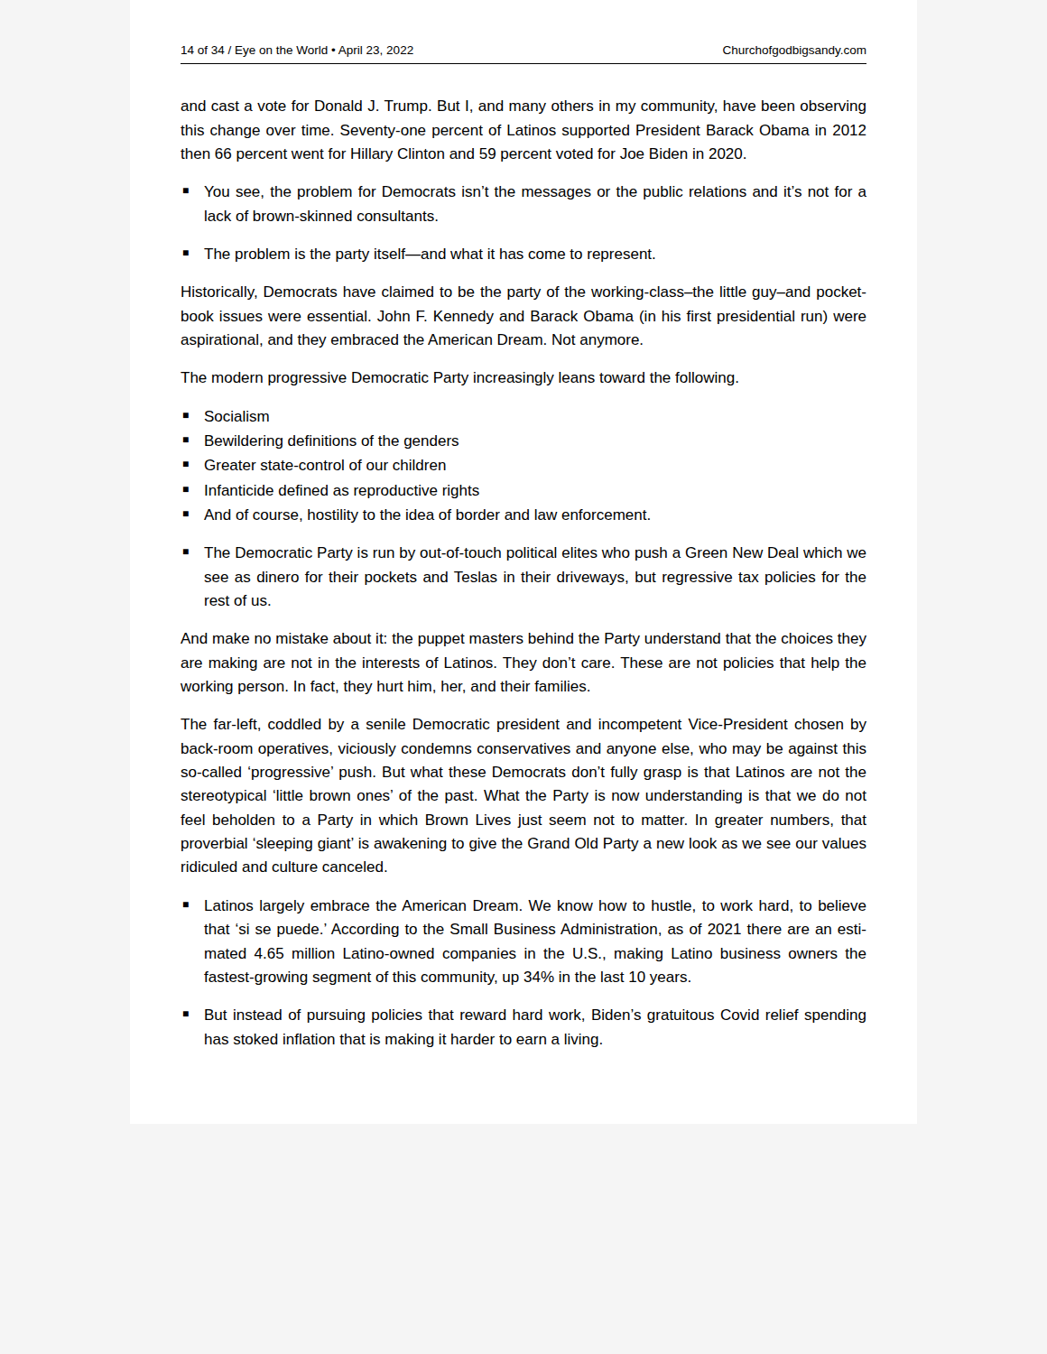14 of 34 / Eye on the World • April 23, 2022 Churchofgodbigsandy.com
and cast a vote for Donald J. Trump. But I, and many others in my community, have been observing this change over time. Seventy-one percent of Latinos supported President Barack Obama in 2012 then 66 percent went for Hillary Clinton and 59 percent voted for Joe Biden in 2020.
You see, the problem for Democrats isn’t the messages or the public relations and it’s not for a lack of brown-skinned consultants.
The problem is the party itself—and what it has come to represent.
Historically, Democrats have claimed to be the party of the working-class–the little guy–and pocketbook issues were essential. John F. Kennedy and Barack Obama (in his first presidential run) were aspirational, and they embraced the American Dream. Not anymore.
The modern progressive Democratic Party increasingly leans toward the following.
Socialism
Bewildering definitions of the genders
Greater state-control of our children
Infanticide defined as reproductive rights
And of course, hostility to the idea of border and law enforcement.
The Democratic Party is run by out-of-touch political elites who push a Green New Deal which we see as dinero for their pockets and Teslas in their driveways, but regressive tax policies for the rest of us.
And make no mistake about it: the puppet masters behind the Party understand that the choices they are making are not in the interests of Latinos. They don’t care. These are not policies that help the working person. In fact, they hurt him, her, and their families.
The far-left, coddled by a senile Democratic president and incompetent Vice-President chosen by back-room operatives, viciously condemns conservatives and anyone else, who may be against this so-called ‘progressive’ push. But what these Democrats don’t fully grasp is that Latinos are not the stereotypical ‘little brown ones’ of the past. What the Party is now understanding is that we do not feel beholden to a Party in which Brown Lives just seem not to matter. In greater numbers, that proverbial ‘sleeping giant’ is awakening to give the Grand Old Party a new look as we see our values ridiculed and culture canceled.
Latinos largely embrace the American Dream. We know how to hustle, to work hard, to believe that ‘si se puede.’ According to the Small Business Administration, as of 2021 there are an estimated 4.65 million Latino-owned companies in the U.S., making Latino business owners the fastest-growing segment of this community, up 34% in the last 10 years.
But instead of pursuing policies that reward hard work, Biden’s gratuitous Covid relief spending has stoked inflation that is making it harder to earn a living.